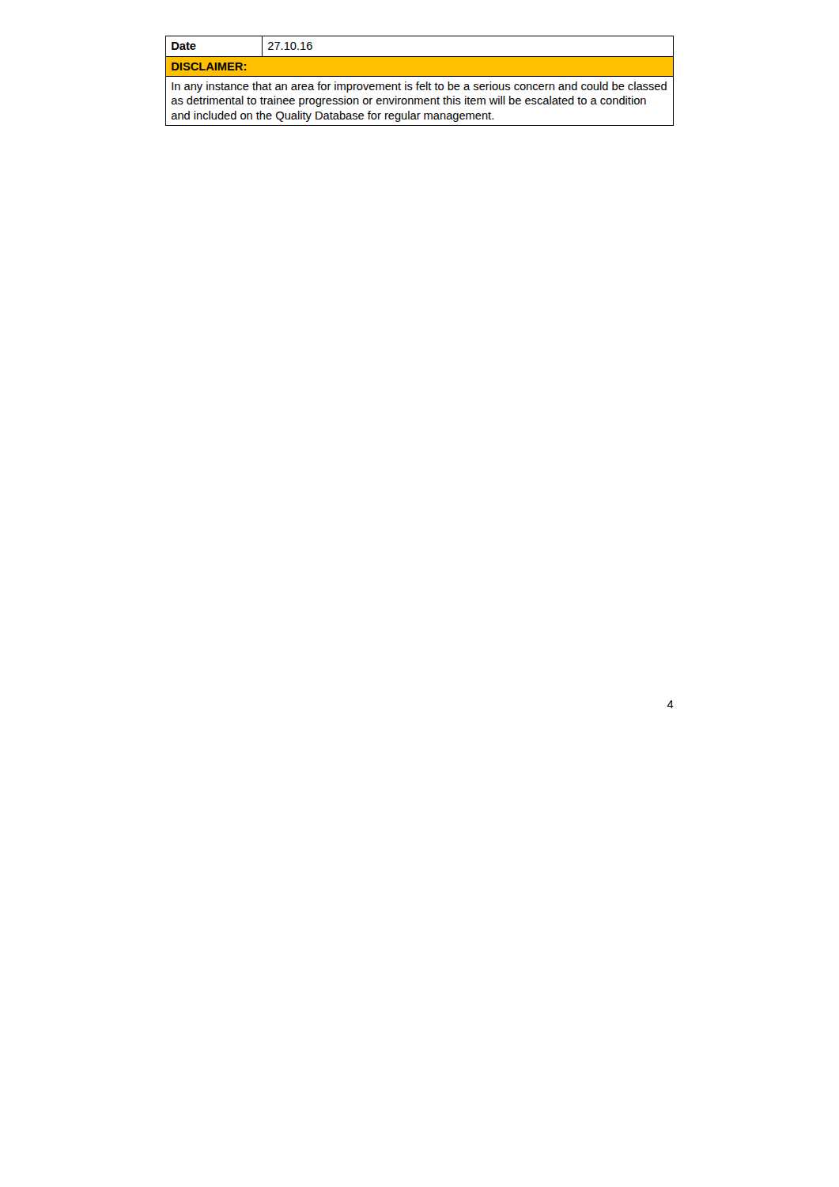| Date | 27.10.16 |
| DISCLAIMER: |
| In any instance that an area for improvement is felt to be a serious concern and could be classed as detrimental to trainee progression or environment this item will be escalated to a condition and included on the Quality Database for regular management. |
4